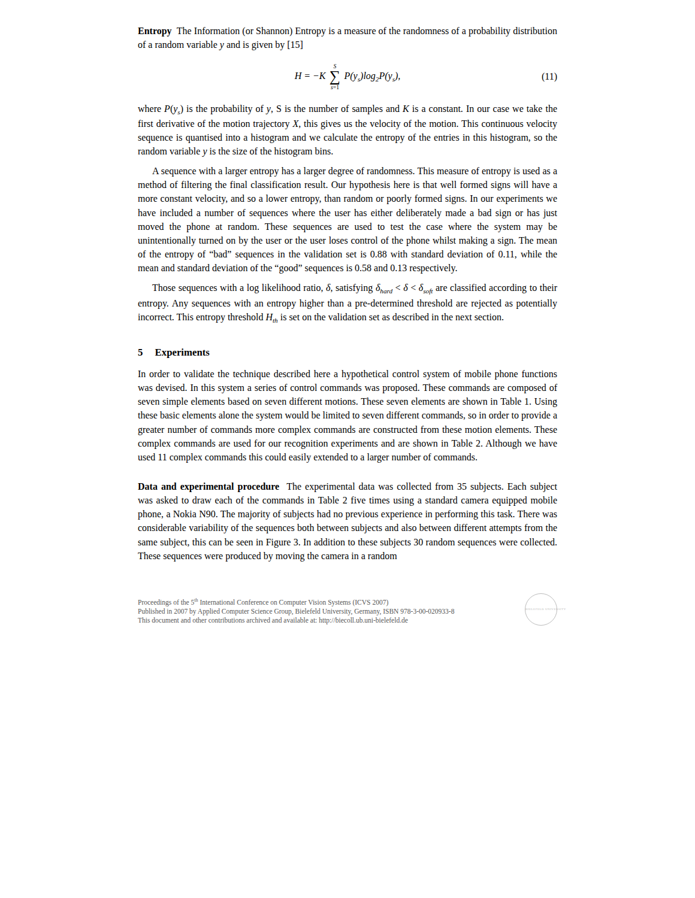Entropy The Information (or Shannon) Entropy is a measure of the randomness of a probability distribution of a random variable y and is given by [15]
H = −K S ∑ s=1 P(ys)log2P(ys), (11)
where P(ys) is the probability of y, S is the number of samples and K is a constant. In our case we take the first derivative of the motion trajectory X, this gives us the velocity of the motion. This continuous velocity sequence is quantised into a histogram and we calculate the entropy of the entries in this histogram, so the random variable y is the size of the histogram bins.
A sequence with a larger entropy has a larger degree of randomness. This measure of entropy is used as a method of filtering the final classification result. Our hypothesis here is that well formed signs will have a more constant velocity, and so a lower entropy, than random or poorly formed signs. In our experiments we have included a number of sequences where the user has either deliberately made a bad sign or has just moved the phone at random. These sequences are used to test the case where the system may be unintentionally turned on by the user or the user loses control of the phone whilst making a sign. The mean of the entropy of “bad” sequences in the validation set is 0.88 with standard deviation of 0.11, while the mean and standard deviation of the “good” sequences is 0.58 and 0.13 respectively.
Those sequences with a log likelihood ratio, δ, satisfying δhard < δ < δsoft are classified according to their entropy. Any sequences with an entropy higher than a pre-determined threshold are rejected as potentially incorrect. This entropy threshold Hth is set on the validation set as described in the next section.
5 Experiments
In order to validate the technique described here a hypothetical control system of mobile phone functions was devised. In this system a series of control commands was proposed. These commands are composed of seven simple elements based on seven different motions. These seven elements are shown in Table 1. Using these basic elements alone the system would be limited to seven different commands, so in order to provide a greater number of commands more complex commands are constructed from these motion elements. These complex commands are used for our recognition experiments and are shown in Table 2. Although we have used 11 complex commands this could easily extended to a larger number of commands.
Data and experimental procedure The experimental data was collected from 35 subjects. Each subject was asked to draw each of the commands in Table 2 five times using a standard camera equipped mobile phone, a Nokia N90. The majority of subjects had no previous experience in performing this task. There was considerable variability of the sequences both between subjects and also between different attempts from the same subject, this can be seen in Figure 3. In addition to these subjects 30 random sequences were collected. These sequences were produced by moving the camera in a random
Proceedings of the 5th International Conference on Computer Vision Systems (ICVS 2007)
Published in 2007 by Applied Computer Science Group, Bielefeld University, Germany, ISBN 978-3-00-020933-8
This document and other contributions archived and available at: http://biecoll.ub.uni-bielefeld.de
BIELEFELD UNIVERSITY